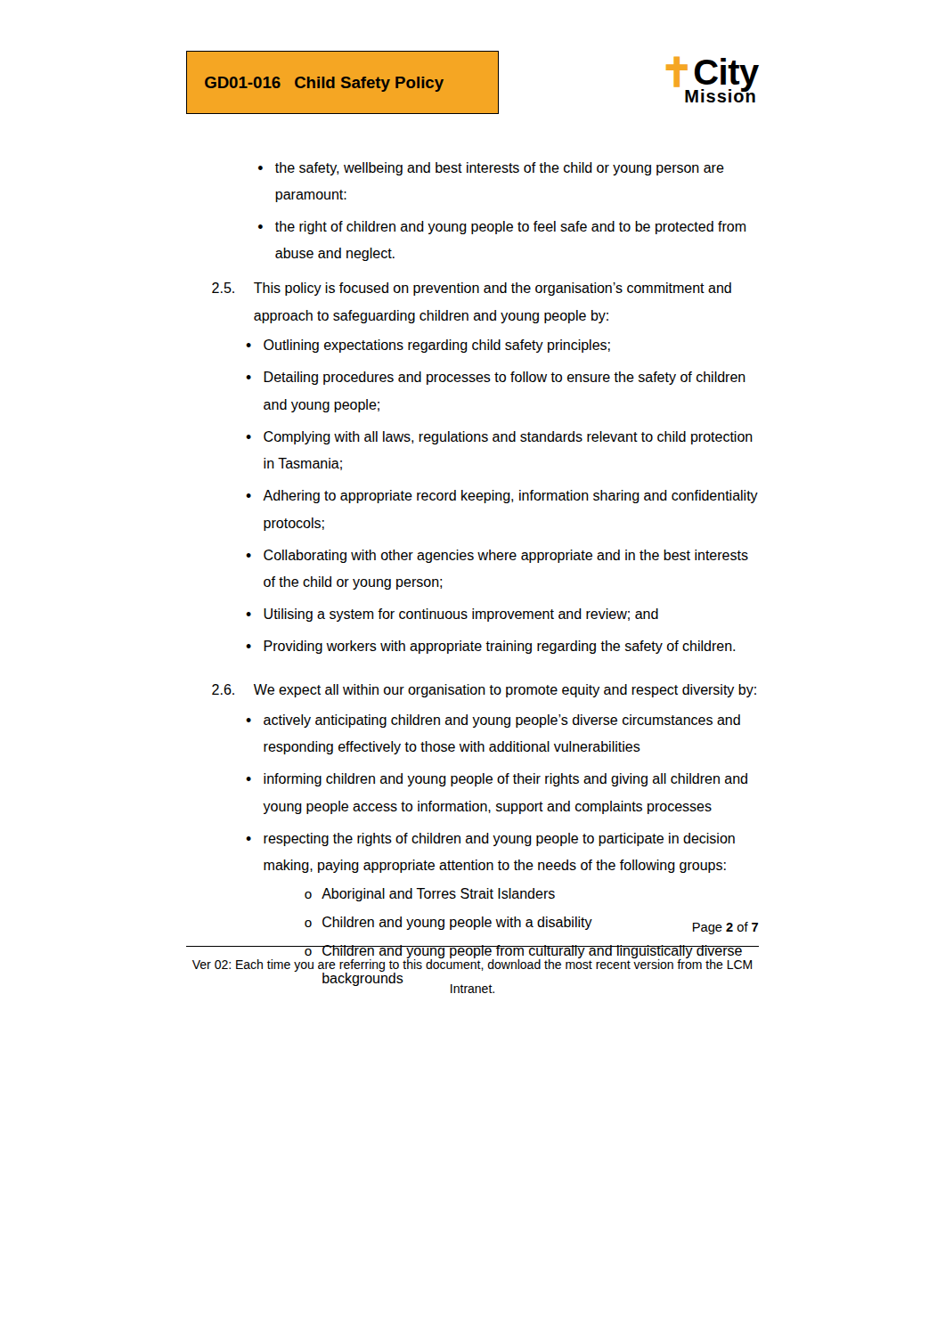GD01-016 Child Safety Policy
✝City
Mission
the safety, wellbeing and best interests of the child or young person are paramount:
the right of children and young people to feel safe and to be protected from abuse and neglect.
2.5.
This policy is focused on prevention and the organisation’s commitment and approach to safeguarding children and young people by:
Outlining expectations regarding child safety principles;
Detailing procedures and processes to follow to ensure the safety of children and young people;
Complying with all laws, regulations and standards relevant to child protection in Tasmania;
Adhering to appropriate record keeping, information sharing and confidentiality protocols;
Collaborating with other agencies where appropriate and in the best interests of the child or young person;
Utilising a system for continuous improvement and review; and
Providing workers with appropriate training regarding the safety of children.
2.6.
We expect all within our organisation to promote equity and respect diversity by:
actively anticipating children and young people’s diverse circumstances and responding effectively to those with additional vulnerabilities
informing children and young people of their rights and giving all children and young people access to information, support and complaints processes
respecting the rights of children and young people to participate in decision making, paying appropriate attention to the needs of the following groups:
Aboriginal and Torres Strait Islanders
Children and young people with a disability
Children and young people from culturally and linguistically diverse backgrounds
Page 2 of 7
Ver 02: Each time you are referring to this document, download the most recent version from the LCM Intranet.